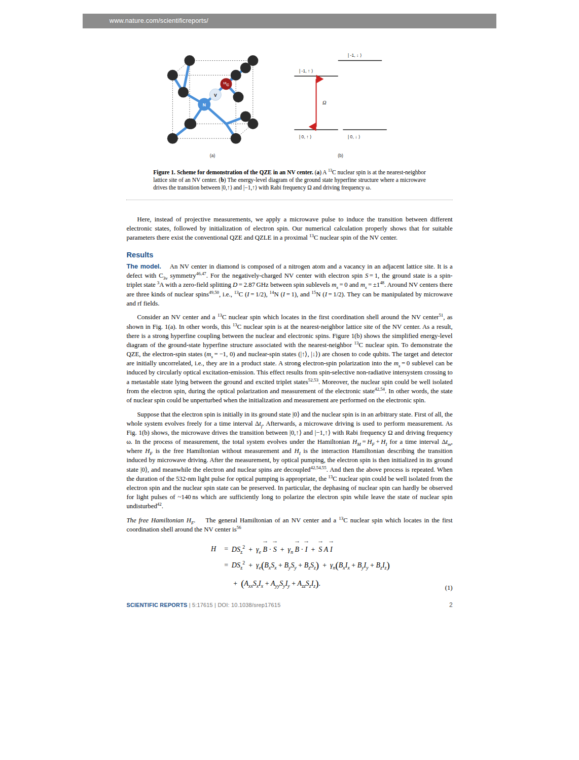www.nature.com/scientificreports/
13C V N (a) | -1, ↓ ⟩ | -1, ↑ ⟩ | 0, ↑ ⟩ | 0, ↓ ⟩ Ω (b)
Figure 1. Scheme for demonstration of the QZE in an NV center. (a) A 13C nuclear spin is at the nearest-neighbor lattice site of an NV center. (b) The energy-level diagram of the ground state hyperfine structure where a microwave drives the transition between |0,↑⟩ and |−1,↑⟩ with Rabi frequency Ω and driving frequency ω.
Here, instead of projective measurements, we apply a microwave pulse to induce the transition between different electronic states, followed by initialization of electron spin. Our numerical calculation properly shows that for suitable parameters there exist the conventional QZE and QZLE in a proximal 13C nuclear spin of the NV center.
Results
The model. An NV center in diamond is composed of a nitrogen atom and a vacancy in an adjacent lattice site. It is a defect with C3v symmetry46,47. For the negatively-charged NV center with electron spin S = 1, the ground state is a spin-triplet state 3A with a zero-field splitting D = 2.87 GHz between spin sublevels ms = 0 and ms = ±148. Around NV centers there are three kinds of nuclear spins49,50, i.e., 13C (I = 1/2), 14N (I = 1), and 15N (I = 1/2). They can be manipulated by microwave and rf fields.
Consider an NV center and a 13C nuclear spin which locates in the first coordination shell around the NV center51, as shown in Fig. 1(a). In other words, this 13C nuclear spin is at the nearest-neighbor lattice site of the NV center. As a result, there is a strong hyperfine coupling between the nuclear and electronic spins. Figure 1(b) shows the simplified energy-level diagram of the ground-state hyperfine structure associated with the nearest-neighbor 13C nuclear spin. To demonstrate the QZE, the electron-spin states (ms = −1, 0) and nuclear-spin states (|↑⟩, |↓⟩) are chosen to code qubits. The target and detector are initially uncorrelated, i.e., they are in a product state. A strong electron-spin polarization into the ms = 0 sublevel can be induced by circularly optical excitation-emission. This effect results from spin-selective non-radiative intersystem crossing to a metastable state lying between the ground and excited triplet states52,53. Moreover, the nuclear spin could be well isolated from the electron spin, during the optical polarization and measurement of the electronic state42,54. In other words, the state of nuclear spin could be unperturbed when the initialization and measurement are performed on the electronic spin.
Suppose that the electron spin is initially in its ground state |0⟩ and the nuclear spin is in an arbitrary state. First of all, the whole system evolves freely for a time interval Δtf. Afterwards, a microwave driving is used to perform measurement. As Fig. 1(b) shows, the microwave drives the transition between |0,↑⟩ and |−1,↑⟩ with Rabi frequency Ω and driving frequency ω. In the process of measurement, the total system evolves under the Hamiltonian HM = HF + HI for a time interval Δtm, where HF is the free Hamiltonian without measurement and HI is the interaction Hamiltonian describing the transition induced by microwave driving. After the measurement, by optical pumping, the electron spin is then initialized in its ground state |0⟩, and meanwhile the electron and nuclear spins are decoupled42,54,55. And then the above process is repeated. When the duration of the 532-nm light pulse for optical pumping is appropriate, the 13C nuclear spin could be well isolated from the electron spin and the nuclear spin state can be preserved. In particular, the dephasing of nuclear spin can hardly be observed for light pulses of ~140 ns which are sufficiently long to polarize the electron spin while leave the state of nuclear spin undisturbed42.
The free Hamiltonian HF. The general Hamiltonian of an NV center and a 13C nuclear spin which locates in the first coordination shell around the NV center is56
H = DSz2 + γe B · S + γn B · I + S A I
= DSz2 + γe(BxSx + BySy + BzSz) + γn(BxIx + ByIy + BzIz)
+ (AxxSxIx + AyySyIy + AzzSzIz).
(1)
SCIENTIFIC REPORTS | 5:17615 | DOI: 10.1038/srep17615
2